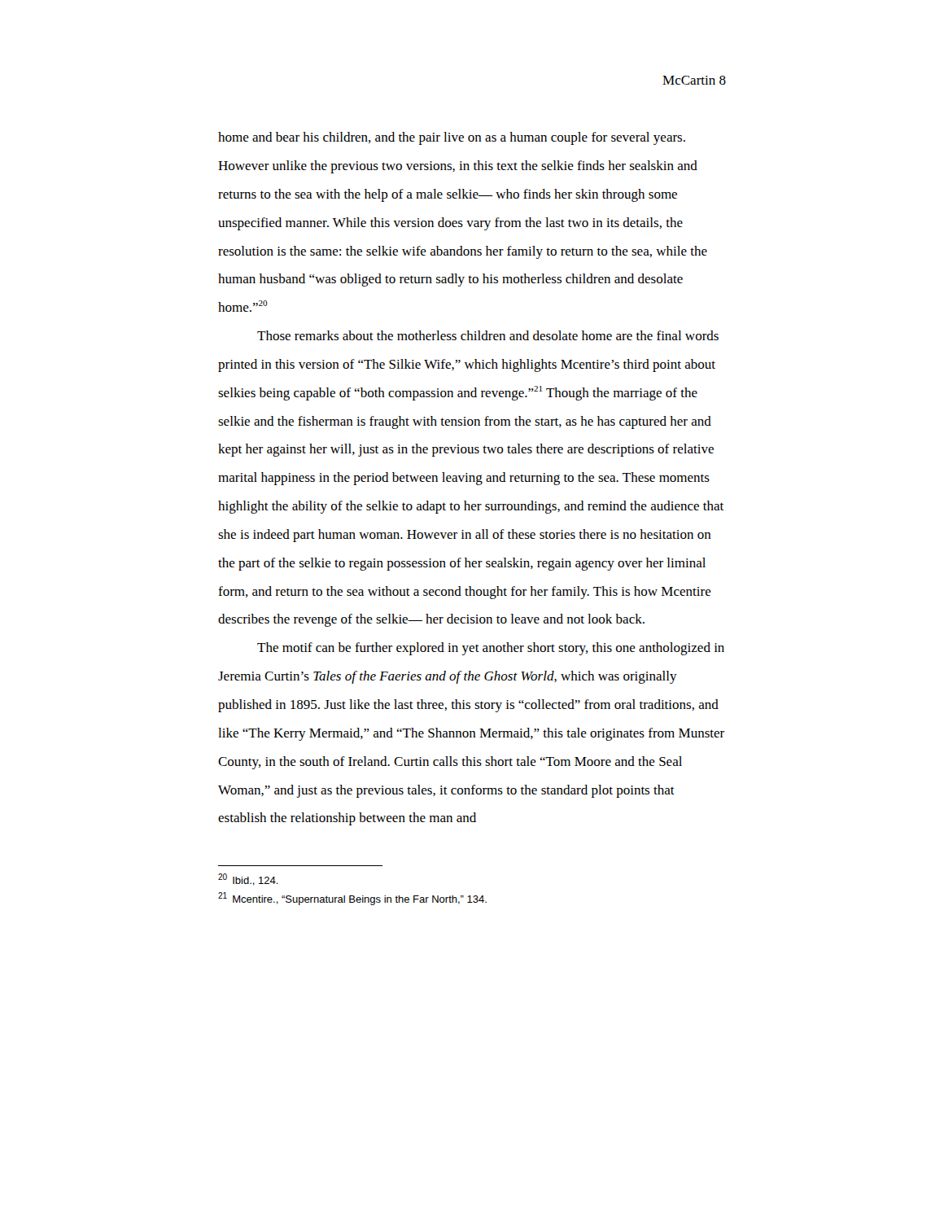McCartin 8
home and bear his children, and the pair live on as a human couple for several years. However unlike the previous two versions, in this text the selkie finds her sealskin and returns to the sea with the help of a male selkie— who finds her skin through some unspecified manner. While this version does vary from the last two in its details, the resolution is the same: the selkie wife abandons her family to return to the sea, while the human husband “was obliged to return sadly to his motherless children and desolate home.”20
Those remarks about the motherless children and desolate home are the final words printed in this version of “The Silkie Wife,” which highlights Mcentire’s third point about selkies being capable of “both compassion and revenge.”21 Though the marriage of the selkie and the fisherman is fraught with tension from the start, as he has captured her and kept her against her will, just as in the previous two tales there are descriptions of relative marital happiness in the period between leaving and returning to the sea. These moments highlight the ability of the selkie to adapt to her surroundings, and remind the audience that she is indeed part human woman. However in all of these stories there is no hesitation on the part of the selkie to regain possession of her sealskin, regain agency over her liminal form, and return to the sea without a second thought for her family. This is how Mcentire describes the revenge of the selkie— her decision to leave and not look back.
The motif can be further explored in yet another short story, this one anthologized in Jeremia Curtin’s Tales of the Faeries and of the Ghost World, which was originally published in 1895. Just like the last three, this story is “collected” from oral traditions, and like “The Kerry Mermaid,” and “The Shannon Mermaid,” this tale originates from Munster County, in the south of Ireland. Curtin calls this short tale “Tom Moore and the Seal Woman,” and just as the previous tales, it conforms to the standard plot points that establish the relationship between the man and
20 Ibid., 124.
21 Mcentire., “Supernatural Beings in the Far North,” 134.